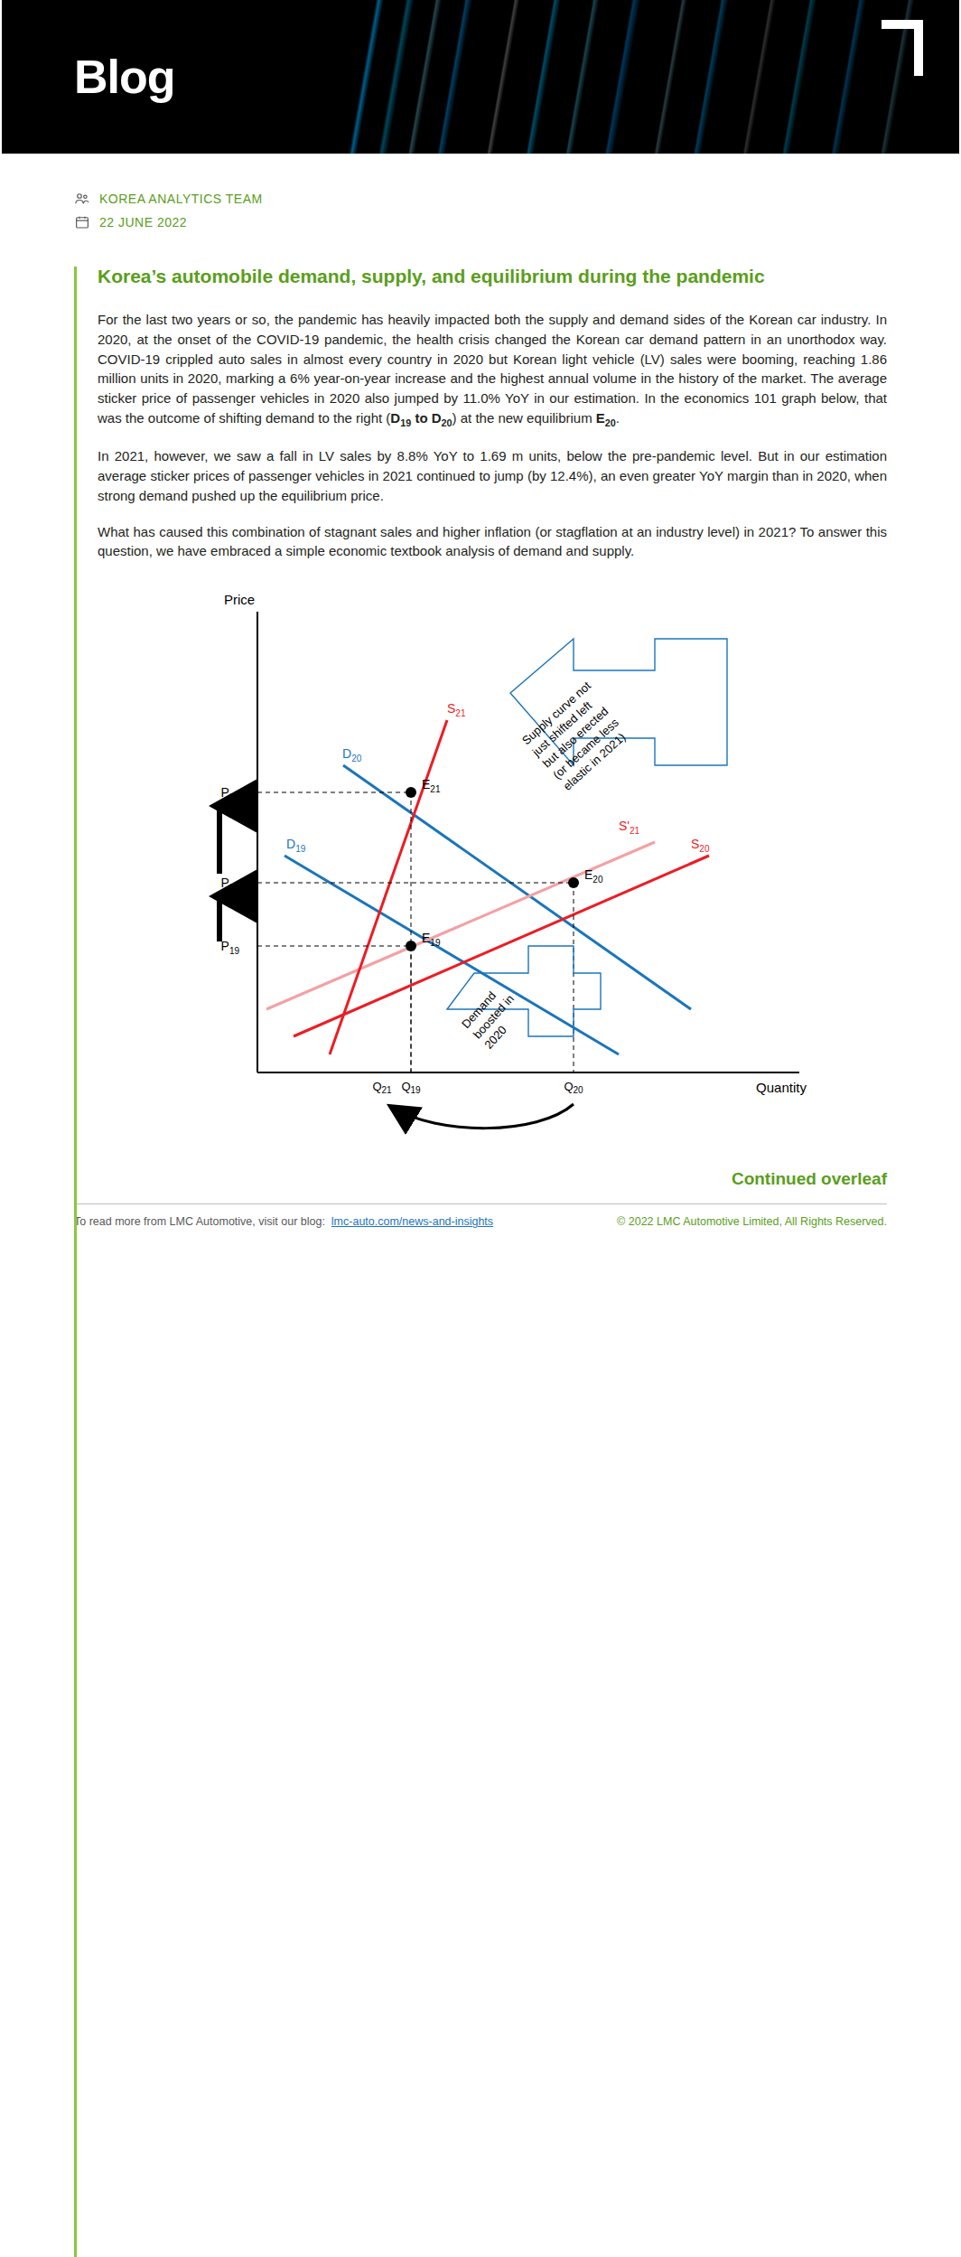Blog
KOREA ANALYTICS TEAM
22 JUNE 2022
Korea’s automobile demand, supply, and equilibrium during the pandemic
For the last two years or so, the pandemic has heavily impacted both the supply and demand sides of the Korean car industry. In 2020, at the onset of the COVID-19 pandemic, the health crisis changed the Korean car demand pattern in an unorthodox way. COVID-19 crippled auto sales in almost every country in 2020 but Korean light vehicle (LV) sales were booming, reaching 1.86 million units in 2020, marking a 6% year-on-year increase and the highest annual volume in the history of the market. The average sticker price of passenger vehicles in 2020 also jumped by 11.0% YoY in our estimation. In the economics 101 graph below, that was the outcome of shifting demand to the right (D19 to D20) at the new equilibrium E20.
In 2021, however, we saw a fall in LV sales by 8.8% YoY to 1.69 m units, below the pre-pandemic level. But in our estimation average sticker prices of passenger vehicles in 2021 continued to jump (by 12.4%), an even greater YoY margin than in 2020, when strong demand pushed up the equilibrium price.
What has caused this combination of stagnant sales and higher inflation (or stagflation at an industry level) in 2021? To answer this question, we have embraced a simple economic textbook analysis of demand and supply.
Price Quantity D19 D20 S20 S'21 S21 E19 P19 Q19 E20 P20 Q20 E21 P21 Q21 Supply curve not just shifted left but also erected (or became less elastic in 2021) Demand boosted in 2020
Continued overleaf
To read more from LMC Automotive, visit our blog: lmc-auto.com/news-and-insights
© 2022 LMC Automotive Limited, All Rights Reserved.